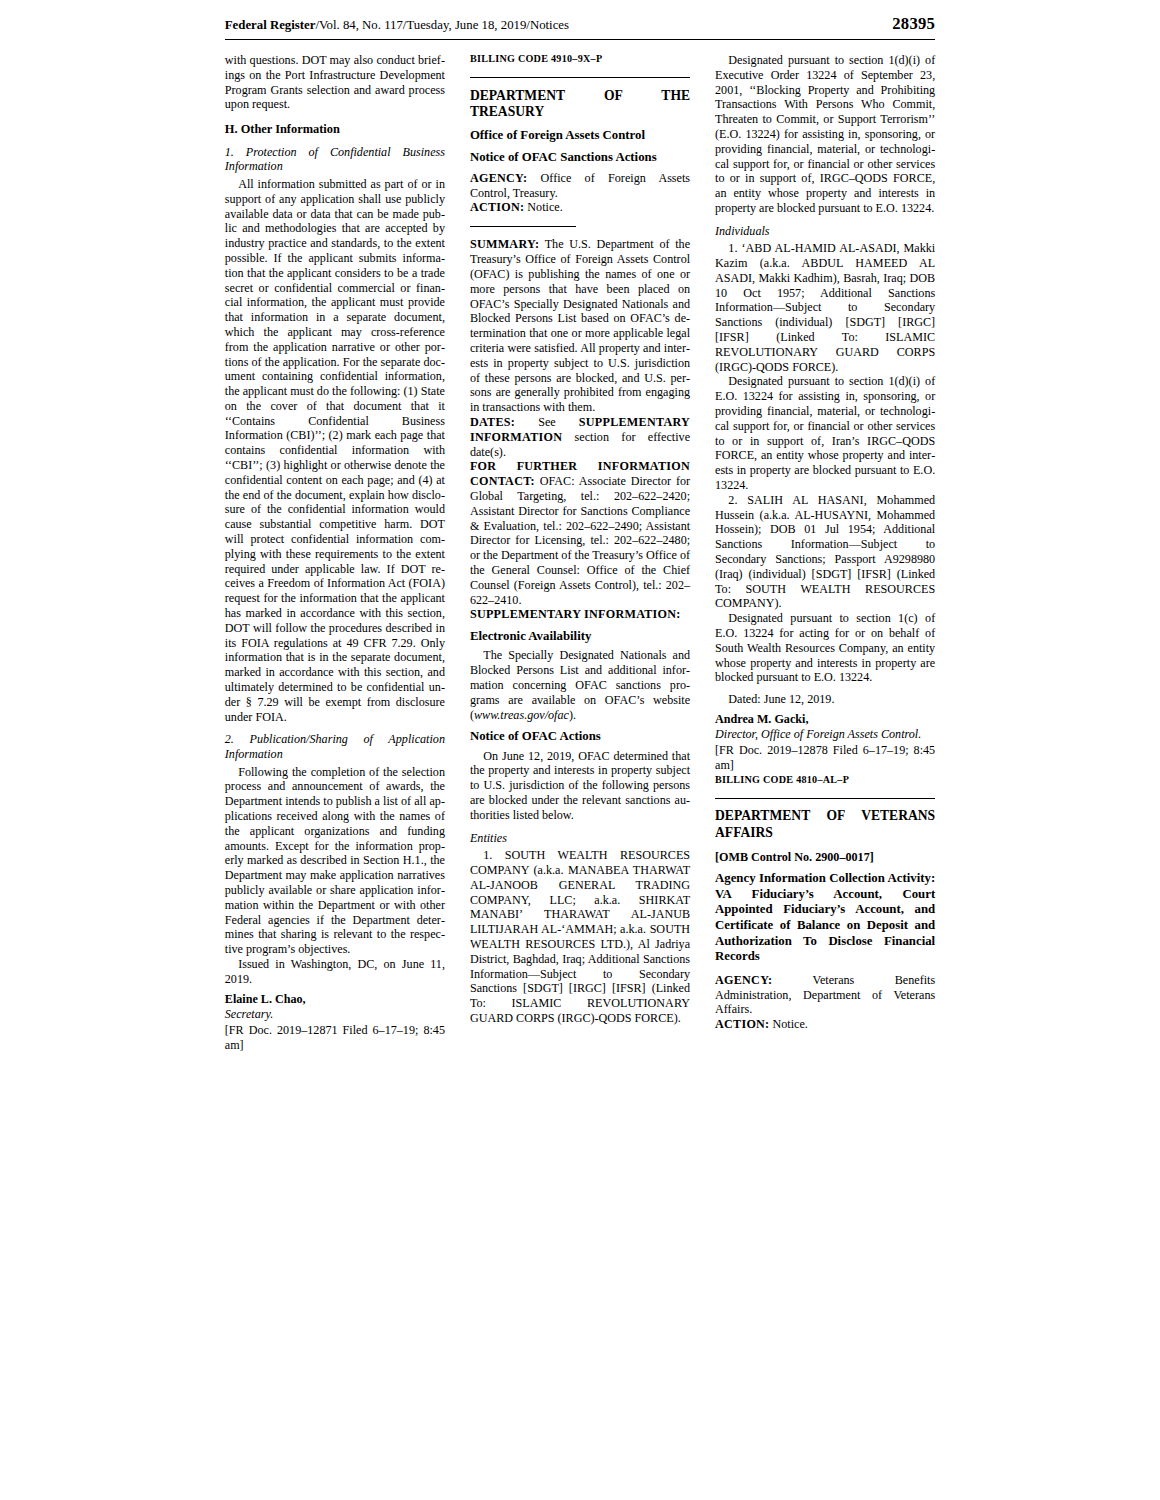Federal Register/Vol. 84, No. 117/Tuesday, June 18, 2019/Notices
28395
with questions. DOT may also conduct briefings on the Port Infrastructure Development Program Grants selection and award process upon request.
H. Other Information
1. Protection of Confidential Business Information
All information submitted as part of or in support of any application shall use publicly available data or data that can be made public and methodologies that are accepted by industry practice and standards, to the extent possible. If the applicant submits information that the applicant considers to be a trade secret or confidential commercial or financial information, the applicant must provide that information in a separate document, which the applicant may cross-reference from the application narrative or other portions of the application. For the separate document containing confidential information, the applicant must do the following: (1) State on the cover of that document that it ‘‘Contains Confidential Business Information (CBI)’’; (2) mark each page that contains confidential information with ‘‘CBI’’; (3) highlight or otherwise denote the confidential content on each page; and (4) at the end of the document, explain how disclosure of the confidential information would cause substantial competitive harm. DOT will protect confidential information complying with these requirements to the extent required under applicable law. If DOT receives a Freedom of Information Act (FOIA) request for the information that the applicant has marked in accordance with this section, DOT will follow the procedures described in its FOIA regulations at 49 CFR 7.29. Only information that is in the separate document, marked in accordance with this section, and ultimately determined to be confidential under § 7.29 will be exempt from disclosure under FOIA.
2. Publication/Sharing of Application Information
Following the completion of the selection process and announcement of awards, the Department intends to publish a list of all applications received along with the names of the applicant organizations and funding amounts. Except for the information properly marked as described in Section H.1., the Department may make application narratives publicly available or share application information within the Department or with other Federal agencies if the Department determines that sharing is relevant to the respective program’s objectives.
Issued in Washington, DC, on June 11, 2019.
Elaine L. Chao,
Secretary.
[FR Doc. 2019–12871 Filed 6–17–19; 8:45 am]
BILLING CODE 4910–9X–P
DEPARTMENT OF THE TREASURY
Office of Foreign Assets Control
Notice of OFAC Sanctions Actions
AGENCY: Office of Foreign Assets Control, Treasury.
ACTION: Notice.
SUMMARY: The U.S. Department of the Treasury’s Office of Foreign Assets Control (OFAC) is publishing the names of one or more persons that have been placed on OFAC’s Specially Designated Nationals and Blocked Persons List based on OFAC’s determination that one or more applicable legal criteria were satisfied. All property and interests in property subject to U.S. jurisdiction of these persons are blocked, and U.S. persons are generally prohibited from engaging in transactions with them.
DATES: See SUPPLEMENTARY INFORMATION section for effective date(s).
FOR FURTHER INFORMATION CONTACT: OFAC: Associate Director for Global Targeting, tel.: 202–622–2420; Assistant Director for Sanctions Compliance & Evaluation, tel.: 202–622–2490; Assistant Director for Licensing, tel.: 202–622–2480; or the Department of the Treasury’s Office of the General Counsel: Office of the Chief Counsel (Foreign Assets Control), tel.: 202–622–2410.
SUPPLEMENTARY INFORMATION:
Electronic Availability
The Specially Designated Nationals and Blocked Persons List and additional information concerning OFAC sanctions programs are available on OFAC’s website (www.treas.gov/ofac).
Notice of OFAC Actions
On June 12, 2019, OFAC determined that the property and interests in property subject to U.S. jurisdiction of the following persons are blocked under the relevant sanctions authorities listed below.
Entities
1. SOUTH WEALTH RESOURCES COMPANY (a.k.a. MANABEA THARWAT AL-JANOOB GENERAL TRADING COMPANY, LLC; a.k.a. SHIRKAT MANABI’ THARAWAT AL-JANUB LILTIJARAH AL-‘AMMAH; a.k.a. SOUTH WEALTH RESOURCES LTD.), Al Jadriya District, Baghdad, Iraq; Additional Sanctions Information—Subject to Secondary Sanctions [SDGT] [IRGC] [IFSR] (Linked To: ISLAMIC REVOLUTIONARY GUARD CORPS (IRGC)-QODS FORCE).
Designated pursuant to section 1(d)(i) of Executive Order 13224 of September 23, 2001, ‘‘Blocking Property and Prohibiting Transactions With Persons Who Commit, Threaten to Commit, or Support Terrorism’’ (E.O. 13224) for assisting in, sponsoring, or providing financial, material, or technological support for, or financial or other services to or in support of, IRGC–QODS FORCE, an entity whose property and interests in property are blocked pursuant to E.O. 13224.
Individuals
1. ‘ABD AL-HAMID AL-ASADI, Makki Kazim (a.k.a. ABDUL HAMEED AL ASADI, Makki Kadhim), Basrah, Iraq; DOB 10 Oct 1957; Additional Sanctions Information—Subject to Secondary Sanctions (individual) [SDGT] [IRGC] [IFSR] (Linked To: ISLAMIC REVOLUTIONARY GUARD CORPS (IRGC)-QODS FORCE).
Designated pursuant to section 1(d)(i) of E.O. 13224 for assisting in, sponsoring, or providing financial, material, or technological support for, or financial or other services to or in support of, Iran’s IRGC–QODS FORCE, an entity whose property and interests in property are blocked pursuant to E.O. 13224.
2. SALIH AL HASANI, Mohammed Hussein (a.k.a. AL-HUSAYNI, Mohammed Hossein); DOB 01 Jul 1954; Additional Sanctions Information—Subject to Secondary Sanctions; Passport A9298980 (Iraq) (individual) [SDGT] [IFSR] (Linked To: SOUTH WEALTH RESOURCES COMPANY).
Designated pursuant to section 1(c) of E.O. 13224 for acting for or on behalf of South Wealth Resources Company, an entity whose property and interests in property are blocked pursuant to E.O. 13224.
Dated: June 12, 2019.
Andrea M. Gacki,
Director, Office of Foreign Assets Control.
[FR Doc. 2019–12878 Filed 6–17–19; 8:45 am]
BILLING CODE 4810–AL–P
DEPARTMENT OF VETERANS AFFAIRS
[OMB Control No. 2900–0017]
Agency Information Collection Activity: VA Fiduciary’s Account, Court Appointed Fiduciary’s Account, and Certificate of Balance on Deposit and Authorization To Disclose Financial Records
AGENCY: Veterans Benefits Administration, Department of Veterans Affairs.
ACTION: Notice.